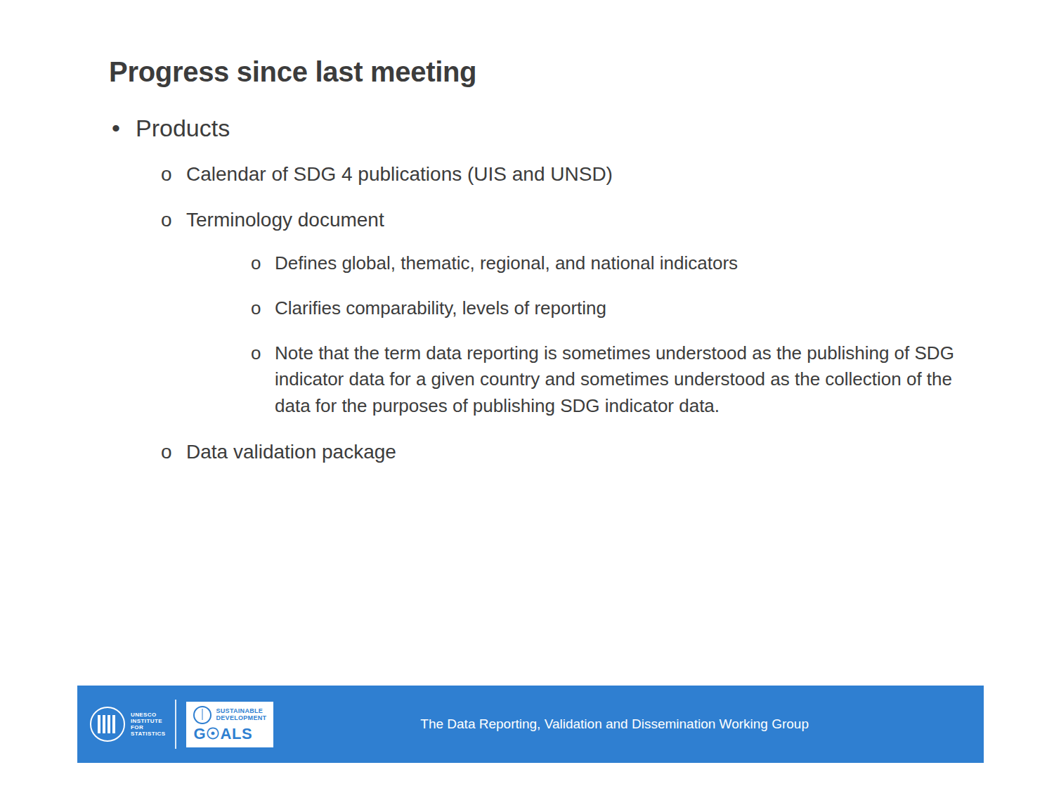Progress since last meeting
Products
Calendar of SDG 4 publications (UIS and UNSD)
Terminology document
Defines global, thematic, regional, and national indicators
Clarifies comparability, levels of reporting
Note that the term data reporting is sometimes understood as the publishing of SDG indicator data for a given country and sometimes understood as the collection of the data for the purposes of publishing SDG indicator data.
Data validation package
UNESCO
INSTITUTE
FOR
STATISTICS
SUSTAINABLE
DEVELOPMENT
G☉ALS
The Data Reporting, Validation and Dissemination Working Group